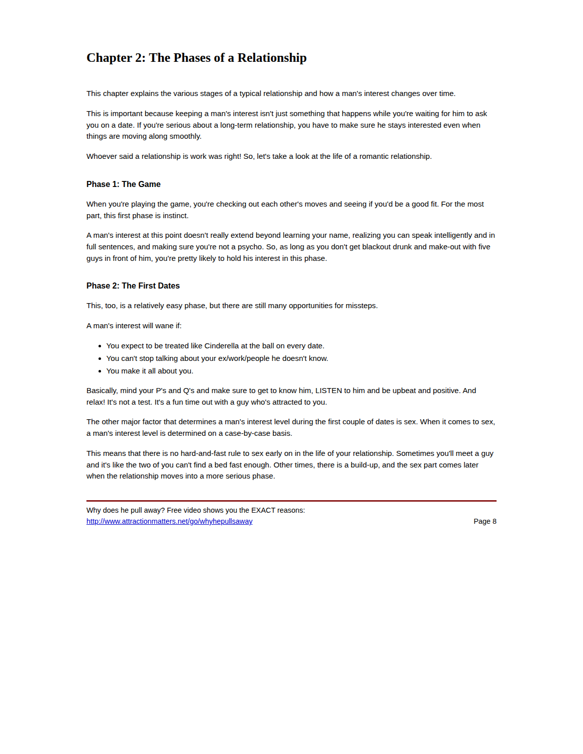Chapter 2: The Phases of a Relationship
This chapter explains the various stages of a typical relationship and how a man's interest changes over time.
This is important because keeping a man's interest isn't just something that happens while you're waiting for him to ask you on a date. If you're serious about a long-term relationship, you have to make sure he stays interested even when things are moving along smoothly.
Whoever said a relationship is work was right! So, let's take a look at the life of a romantic relationship.
Phase 1: The Game
When you're playing the game, you're checking out each other's moves and seeing if you'd be a good fit. For the most part, this first phase is instinct.
A man's interest at this point doesn't really extend beyond learning your name, realizing you can speak intelligently and in full sentences, and making sure you're not a psycho. So, as long as you don't get blackout drunk and make-out with five guys in front of him, you're pretty likely to hold his interest in this phase.
Phase 2: The First Dates
This, too, is a relatively easy phase, but there are still many opportunities for missteps.
A man's interest will wane if:
You expect to be treated like Cinderella at the ball on every date.
You can't stop talking about your ex/work/people he doesn't know.
You make it all about you.
Basically, mind your P's and Q's and make sure to get to know him, LISTEN to him and be upbeat and positive. And relax! It's not a test. It's a fun time out with a guy who's attracted to you.
The other major factor that determines a man's interest level during the first couple of dates is sex. When it comes to sex, a man's interest level is determined on a case-by-case basis.
This means that there is no hard-and-fast rule to sex early on in the life of your relationship. Sometimes you'll meet a guy and it's like the two of you can't find a bed fast enough. Other times, there is a build-up, and the sex part comes later when the relationship moves into a more serious phase.
Why does he pull away? Free video shows you the EXACT reasons:
http://www.attractionmatters.net/go/whyhepullsaway
Page 8